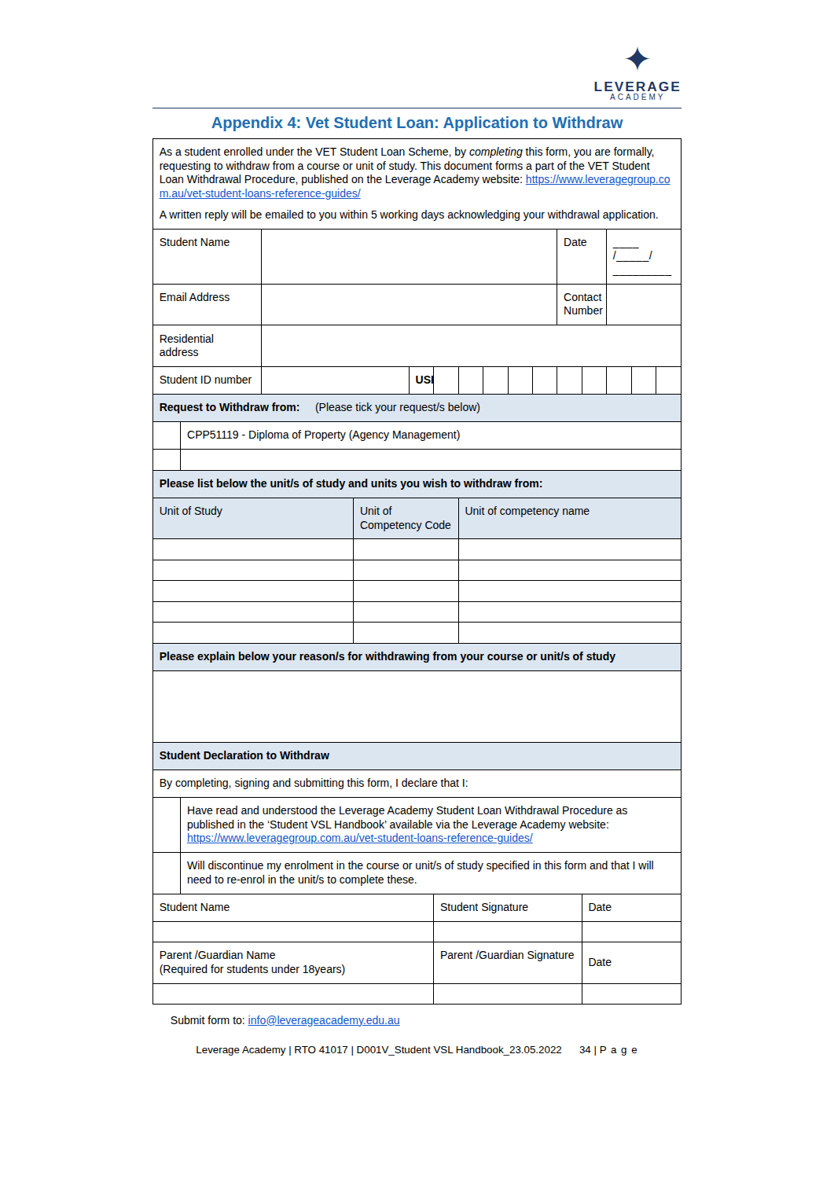✦ LEVERAGE ACADEMY
Appendix 4: Vet Student Loan: Application to Withdraw
| As a student enrolled under the VET Student Loan Scheme, by completing this form, you are formally, requesting to withdraw from a course or unit of study. This document forms a part of the VET Student Loan Withdrawal Procedure, published on the Leverage Academy website: https://www.leveragegroup.com.au/vet-student-loans-reference-guides/ A written reply will be emailed to you within 5 working days acknowledging your withdrawal application. |
| Student Name | | Date | ____ /_____/ _________ |
| Email Address | | Contact Number | |
| Residential address | |
| Student ID number | | USI | | | | | | | | | | |
| Request to Withdraw from: (Please tick your request/s below) |
| | CPP51119 - Diploma of Property (Agency Management) |
| Please list below the unit/s of study and units you wish to withdraw from: |
| Unit of Study | Unit of Competency Code | Unit of competency name |
| Please explain below your reason/s for withdrawing from your course or unit/s of study |
| Student Declaration to Withdraw |
| By completing, signing and submitting this form, I declare that I: |
| | Have read and understood the Leverage Academy Student Loan Withdrawal Procedure as published in the ‘Student VSL Handbook’ available via the Leverage Academy website: https://www.leveragegroup.com.au/vet-student-loans-reference-guides/ |
| | Will discontinue my enrolment in the course or unit/s of study specified in this form and that I will need to re-enrol in the unit/s to complete these. |
| Student Name | Student Signature | Date |
| Parent /Guardian Name (Required for students under 18years) | Parent /Guardian Signature | Date |
Submit form to: info@leverageacademy.edu.au
Leverage Academy | RTO 41017 | D001V_Student VSL Handbook_23.05.2022 34 | P a g e